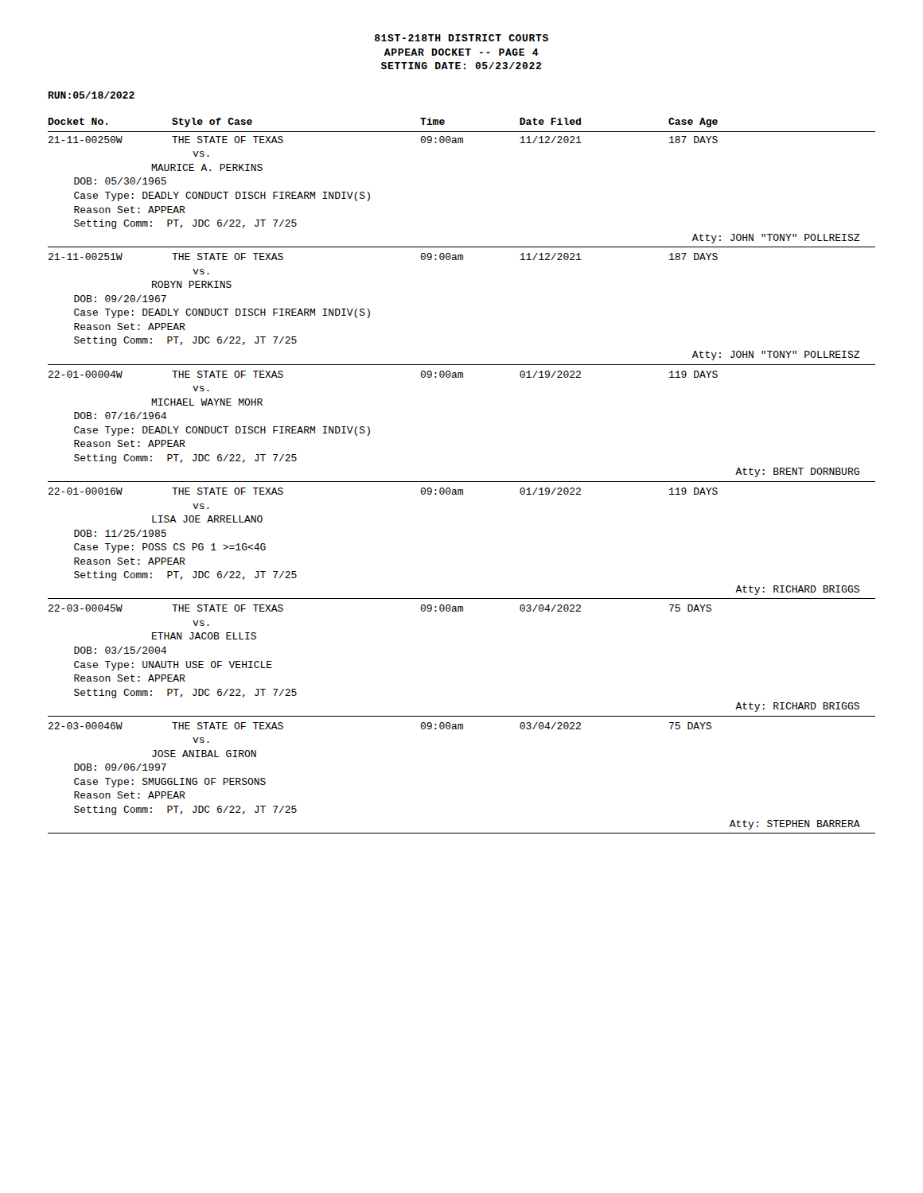81ST-218TH DISTRICT COURTS
APPEAR DOCKET -- PAGE 4
SETTING DATE: 05/23/2022
RUN:05/18/2022
| Docket No. | Style of Case | Time | Date Filed | Case Age |
| --- | --- | --- | --- | --- |
| 21-11-00250W | THE STATE OF TEXAS | 09:00am | 11/12/2021 | 187 DAYS |
vs.
MAURICE A. PERKINS
DOB: 05/30/1965
Case Type: DEADLY CONDUCT DISCH FIREARM INDIV(S)
Reason Set: APPEAR
Setting Comm: PT, JDC 6/22, JT 7/25
Atty: JOHN "TONY" POLLREISZ
| 21-11-00251W | THE STATE OF TEXAS | 09:00am | 11/12/2021 | 187 DAYS |
vs.
ROBYN PERKINS
DOB: 09/20/1967
Case Type: DEADLY CONDUCT DISCH FIREARM INDIV(S)
Reason Set: APPEAR
Setting Comm: PT, JDC 6/22, JT 7/25
Atty: JOHN "TONY" POLLREISZ
| 22-01-00004W | THE STATE OF TEXAS | 09:00am | 01/19/2022 | 119 DAYS |
vs.
MICHAEL WAYNE MOHR
DOB: 07/16/1964
Case Type: DEADLY CONDUCT DISCH FIREARM INDIV(S)
Reason Set: APPEAR
Setting Comm: PT, JDC 6/22, JT 7/25
Atty: BRENT DORNBURG
| 22-01-00016W | THE STATE OF TEXAS | 09:00am | 01/19/2022 | 119 DAYS |
vs.
LISA JOE ARRELLANO
DOB: 11/25/1985
Case Type: POSS CS PG 1 >=1G<4G
Reason Set: APPEAR
Setting Comm: PT, JDC 6/22, JT 7/25
Atty: RICHARD BRIGGS
| 22-03-00045W | THE STATE OF TEXAS | 09:00am | 03/04/2022 | 75 DAYS |
vs.
ETHAN JACOB ELLIS
DOB: 03/15/2004
Case Type: UNAUTH USE OF VEHICLE
Reason Set: APPEAR
Setting Comm: PT, JDC 6/22, JT 7/25
Atty: RICHARD BRIGGS
| 22-03-00046W | THE STATE OF TEXAS | 09:00am | 03/04/2022 | 75 DAYS |
vs.
JOSE ANIBAL GIRON
DOB: 09/06/1997
Case Type: SMUGGLING OF PERSONS
Reason Set: APPEAR
Setting Comm: PT, JDC 6/22, JT 7/25
Atty: STEPHEN BARRERA